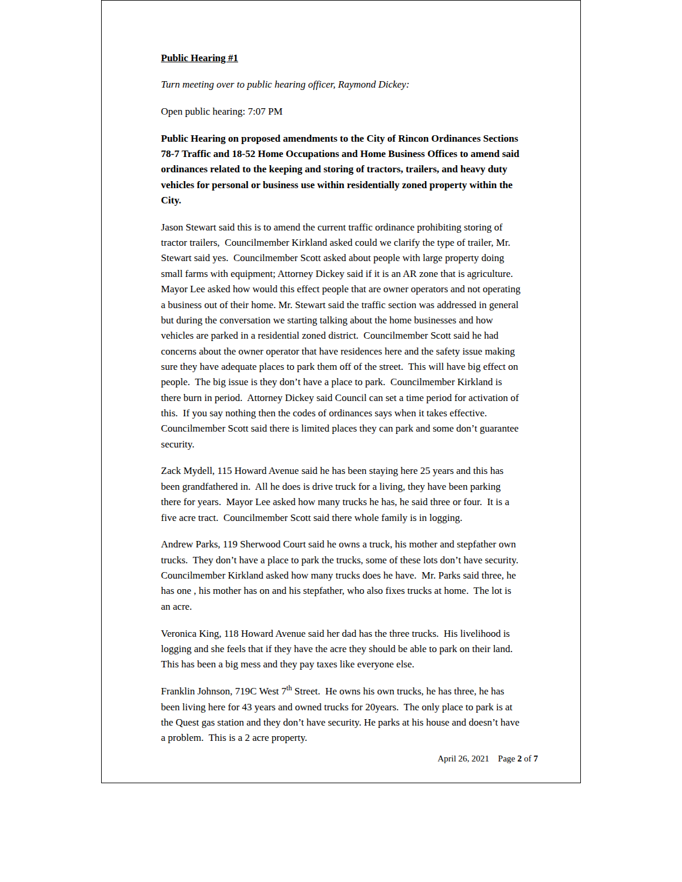Public Hearing #1
Turn meeting over to public hearing officer, Raymond Dickey:
Open public hearing: 7:07 PM
Public Hearing on proposed amendments to the City of Rincon Ordinances Sections 78-7 Traffic and 18-52 Home Occupations and Home Business Offices to amend said ordinances related to the keeping and storing of tractors, trailers, and heavy duty vehicles for personal or business use within residentially zoned property within the City.
Jason Stewart said this is to amend the current traffic ordinance prohibiting storing of tractor trailers, Councilmember Kirkland asked could we clarify the type of trailer, Mr. Stewart said yes. Councilmember Scott asked about people with large property doing small farms with equipment; Attorney Dickey said if it is an AR zone that is agriculture. Mayor Lee asked how would this effect people that are owner operators and not operating a business out of their home. Mr. Stewart said the traffic section was addressed in general but during the conversation we starting talking about the home businesses and how vehicles are parked in a residential zoned district. Councilmember Scott said he had concerns about the owner operator that have residences here and the safety issue making sure they have adequate places to park them off of the street. This will have big effect on people. The big issue is they don’t have a place to park. Councilmember Kirkland is there burn in period. Attorney Dickey said Council can set a time period for activation of this. If you say nothing then the codes of ordinances says when it takes effective. Councilmember Scott said there is limited places they can park and some don’t guarantee security.
Zack Mydell, 115 Howard Avenue said he has been staying here 25 years and this has been grandfathered in. All he does is drive truck for a living, they have been parking there for years. Mayor Lee asked how many trucks he has, he said three or four. It is a five acre tract. Councilmember Scott said there whole family is in logging.
Andrew Parks, 119 Sherwood Court said he owns a truck, his mother and stepfather own trucks. They don’t have a place to park the trucks, some of these lots don’t have security. Councilmember Kirkland asked how many trucks does he have. Mr. Parks said three, he has one , his mother has on and his stepfather, who also fixes trucks at home. The lot is an acre.
Veronica King, 118 Howard Avenue said her dad has the three trucks. His livelihood is logging and she feels that if they have the acre they should be able to park on their land. This has been a big mess and they pay taxes like everyone else.
Franklin Johnson, 719C West 7th Street. He owns his own trucks, he has three, he has been living here for 43 years and owned trucks for 20years. The only place to park is at the Quest gas station and they don’t have security. He parks at his house and doesn’t have a problem. This is a 2 acre property.
April 26, 2021 Page 2 of 7